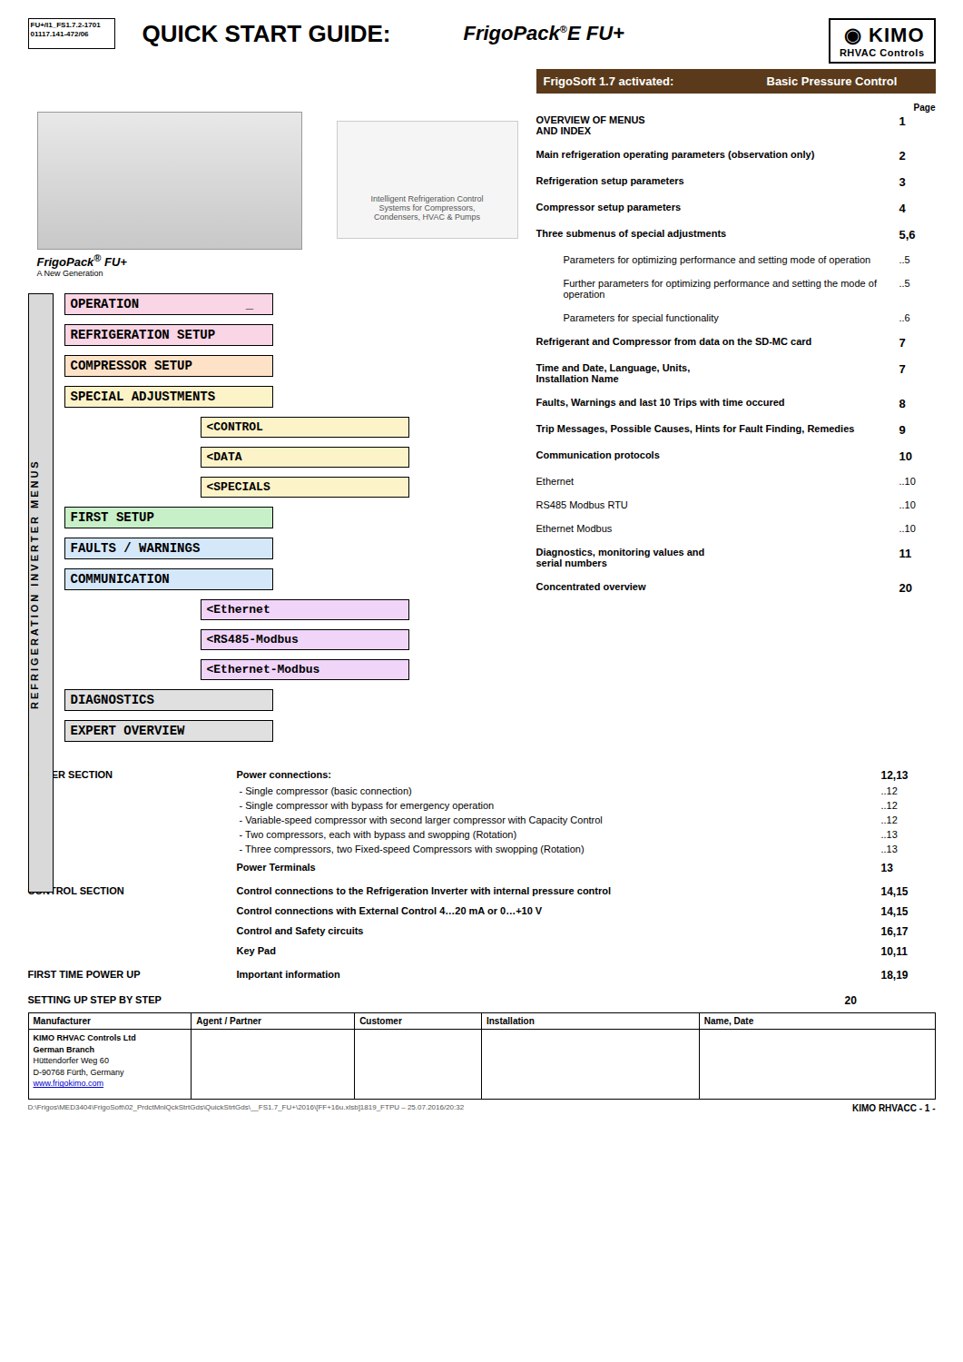FU+/I1_FS1.7.2-1701
01117.141-472/06
QUICK START GUIDE:
FrigoPack®E FU+
◉ KIMO
RHVAC Controls
FrigoSoft 1.7 activated:
Basic Pressure Control
FrigoPack® FU+ A New Generation
Intelligent Refrigeration Control
Systems for Compressors,
Condensers, HVAC & Pumps
REFRIGERATION INVERTER MENUS
OPERATION _
REFRIGERATION SETUP
COMPRESSOR SETUP
SPECIAL ADJUSTMENTS
<CONTROL
<DATA
<SPECIALS
FIRST SETUP
FAULTS / WARNINGS
COMMUNICATION
<Ethernet
<RS485-Modbus
<Ethernet-Modbus
DIAGNOSTICS
EXPERT OVERVIEW
Page
OVERVIEW OF MENUS
AND INDEX
1
Main refrigeration operating parameters (observation only)
2
Refrigeration setup parameters
3
Compressor setup parameters
4
Three submenus of special adjustments
5,6
Parameters for optimizing performance and setting mode of operation
..5
Further parameters for optimizing performance and setting the mode of operation
..5
Parameters for special functionality
..6
Refrigerant and Compressor from data on the SD-MC card
7
Time and Date, Language, Units,
Installation Name
7
Faults, Warnings and last 10 Trips with time occured
8
Trip Messages, Possible Causes, Hints for Fault Finding, Remedies
9
Communication protocols
10
Ethernet
..10
RS485 Modbus RTU
..10
Ethernet Modbus
..10
Diagnostics, monitoring values and
serial numbers
11
Concentrated overview
20
POWER SECTION
Power connections:
12,13
- Single compressor (basic connection)
..12
- Single compressor with bypass for emergency operation
..12
- Variable-speed compressor with second larger compressor with Capacity Control
..12
- Two compressors, each with bypass and swopping (Rotation)
..13
- Three compressors, two Fixed-speed Compressors with swopping (Rotation)
..13
Power Terminals
13
CONTROL SECTION
Control connections to the Refrigeration Inverter with internal pressure control
14,15
Control connections with External Control 4…20 mA or 0…+10 V
14,15
Control and Safety circuits
16,17
Key Pad
10,11
FIRST TIME POWER UP
Important information
18,19
SETTING UP STEP BY STEP
20
| Manufacturer | Agent / Partner | Customer | Installation | Name, Date |
| --- | --- | --- | --- | --- |
| KIMO RHVAC Controls Ltd German Branch Hüttendorfer Weg 60 D-90768 Fürth, Germany www.frigokimo.com | | | | |
D:\Frigos\MED3404\FrigoSoft\02_PrdctMnlQckStrtGds\QuickStrtGds\__FS1.7_FU+\2016\[FF+16u.xlsb]1819_FTPU – 25.07.2016/20:32
KIMO RHVACC - 1 -